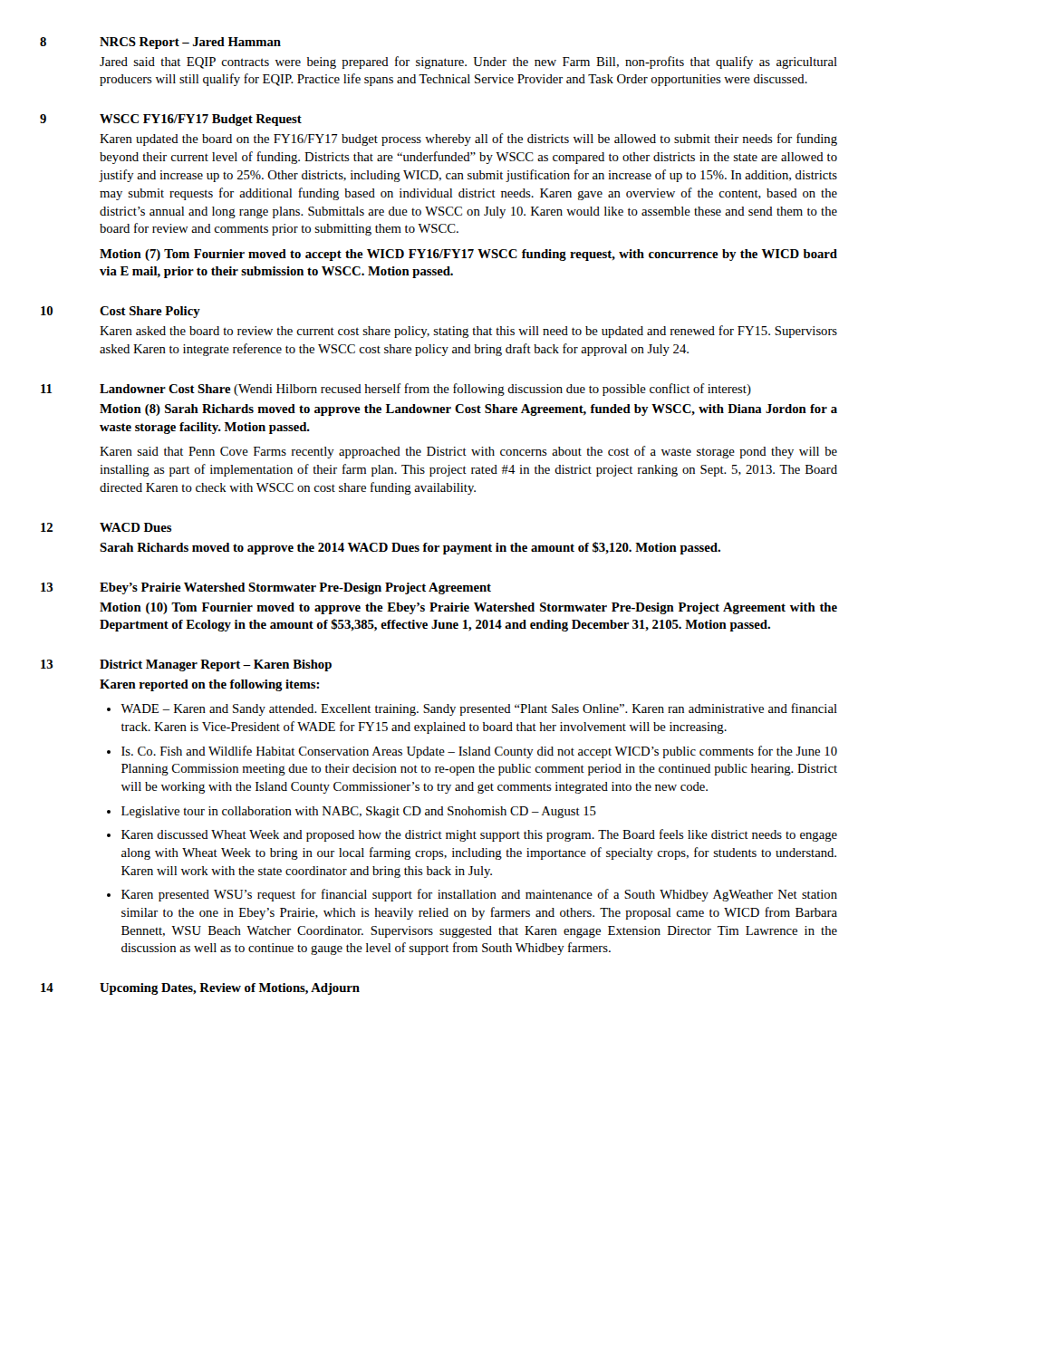8
NRCS Report – Jared Hamman
Jared said that EQIP contracts were being prepared for signature. Under the new Farm Bill, non-profits that qualify as agricultural producers will still qualify for EQIP. Practice life spans and Technical Service Provider and Task Order opportunities were discussed.
9
WSCC FY16/FY17 Budget Request
Karen updated the board on the FY16/FY17 budget process whereby all of the districts will be allowed to submit their needs for funding beyond their current level of funding. Districts that are “underfunded” by WSCC as compared to other districts in the state are allowed to justify and increase up to 25%. Other districts, including WICD, can submit justification for an increase of up to 15%. In addition, districts may submit requests for additional funding based on individual district needs. Karen gave an overview of the content, based on the district’s annual and long range plans. Submittals are due to WSCC on July 10. Karen would like to assemble these and send them to the board for review and comments prior to submitting them to WSCC.
Motion (7) Tom Fournier moved to accept the WICD FY16/FY17 WSCC funding request, with concurrence by the WICD board via E mail, prior to their submission to WSCC. Motion passed.
10
Cost Share Policy
Karen asked the board to review the current cost share policy, stating that this will need to be updated and renewed for FY15. Supervisors asked Karen to integrate reference to the WSCC cost share policy and bring draft back for approval on July 24.
11
Landowner Cost Share (Wendi Hilborn recused herself from the following discussion due to possible conflict of interest)
Motion (8) Sarah Richards moved to approve the Landowner Cost Share Agreement, funded by WSCC, with Diana Jordon for a waste storage facility. Motion passed.
Karen said that Penn Cove Farms recently approached the District with concerns about the cost of a waste storage pond they will be installing as part of implementation of their farm plan. This project rated #4 in the district project ranking on Sept. 5, 2013. The Board directed Karen to check with WSCC on cost share funding availability.
12
WACD Dues
Sarah Richards moved to approve the 2014 WACD Dues for payment in the amount of $3,120. Motion passed.
13
Ebey’s Prairie Watershed Stormwater Pre-Design Project Agreement
Motion (10) Tom Fournier moved to approve the Ebey’s Prairie Watershed Stormwater Pre-Design Project Agreement with the Department of Ecology in the amount of $53,385, effective June 1, 2014 and ending December 31, 2105. Motion passed.
13
District Manager Report – Karen Bishop
Karen reported on the following items:
WADE – Karen and Sandy attended. Excellent training. Sandy presented “Plant Sales Online”. Karen ran administrative and financial track. Karen is Vice-President of WADE for FY15 and explained to board that her involvement will be increasing.
Is. Co. Fish and Wildlife Habitat Conservation Areas Update – Island County did not accept WICD’s public comments for the June 10 Planning Commission meeting due to their decision not to re-open the public comment period in the continued public hearing. District will be working with the Island County Commissioner’s to try and get comments integrated into the new code.
Legislative tour in collaboration with NABC, Skagit CD and Snohomish CD – August 15
Karen discussed Wheat Week and proposed how the district might support this program. The Board feels like district needs to engage along with Wheat Week to bring in our local farming crops, including the importance of specialty crops, for students to understand. Karen will work with the state coordinator and bring this back in July.
Karen presented WSU’s request for financial support for installation and maintenance of a South Whidbey AgWeather Net station similar to the one in Ebey’s Prairie, which is heavily relied on by farmers and others. The proposal came to WICD from Barbara Bennett, WSU Beach Watcher Coordinator. Supervisors suggested that Karen engage Extension Director Tim Lawrence in the discussion as well as to continue to gauge the level of support from South Whidbey farmers.
14
Upcoming Dates, Review of Motions, Adjourn